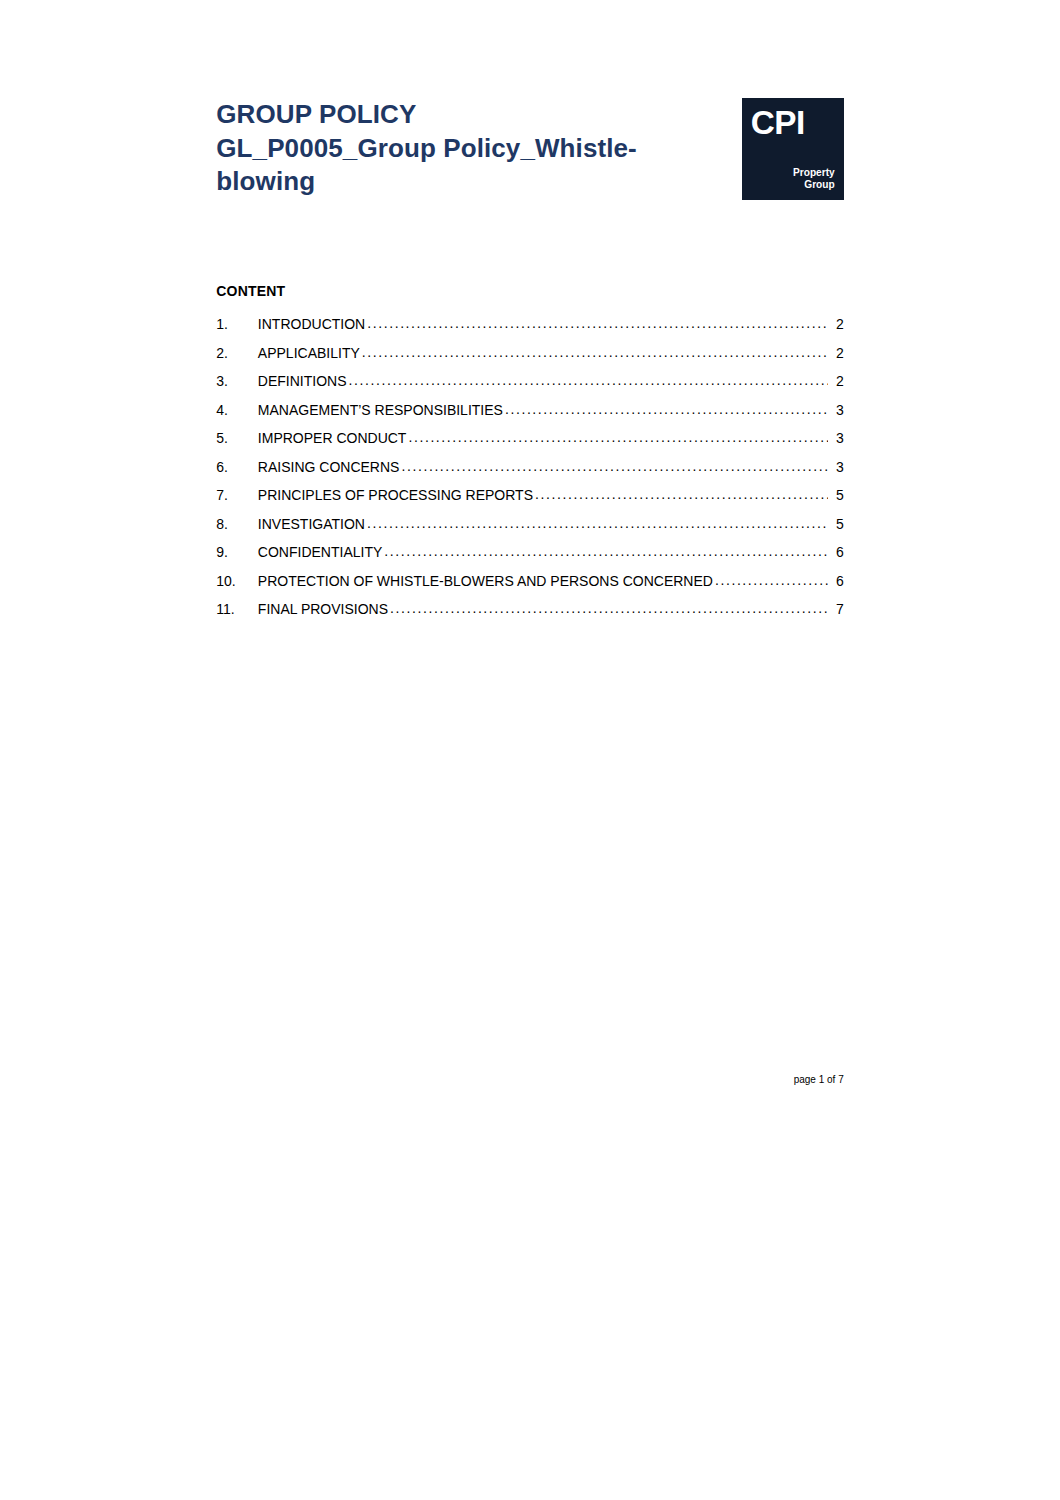GROUP POLICY
GL_P0005_Group Policy_Whistle-blowing
CPI
Property
Group
CONTENT
1. INTRODUCTION.................................................................................................................. 2
2. APPLICABILITY................................................................................................................... 2
3. DEFINITIONS..................................................................................................................... 2
4. MANAGEMENT’S RESPONSIBILITIES................................................................................. 3
5. IMPROPER CONDUCT......................................................................................................... 3
6. RAISING CONCERNS.......................................................................................................... 3
7. PRINCIPLES OF PROCESSING REPORTS........................................................................... 5
8. INVESTIGATION................................................................................................................. 5
9. CONFIDENTIALITY.............................................................................................................. 6
10. PROTECTION OF WHISTLE-BLOWERS AND PERSONS CONCERNED................................................ 6
11. FINAL PROVISIONS............................................................................................................. 7
page 1 of 7